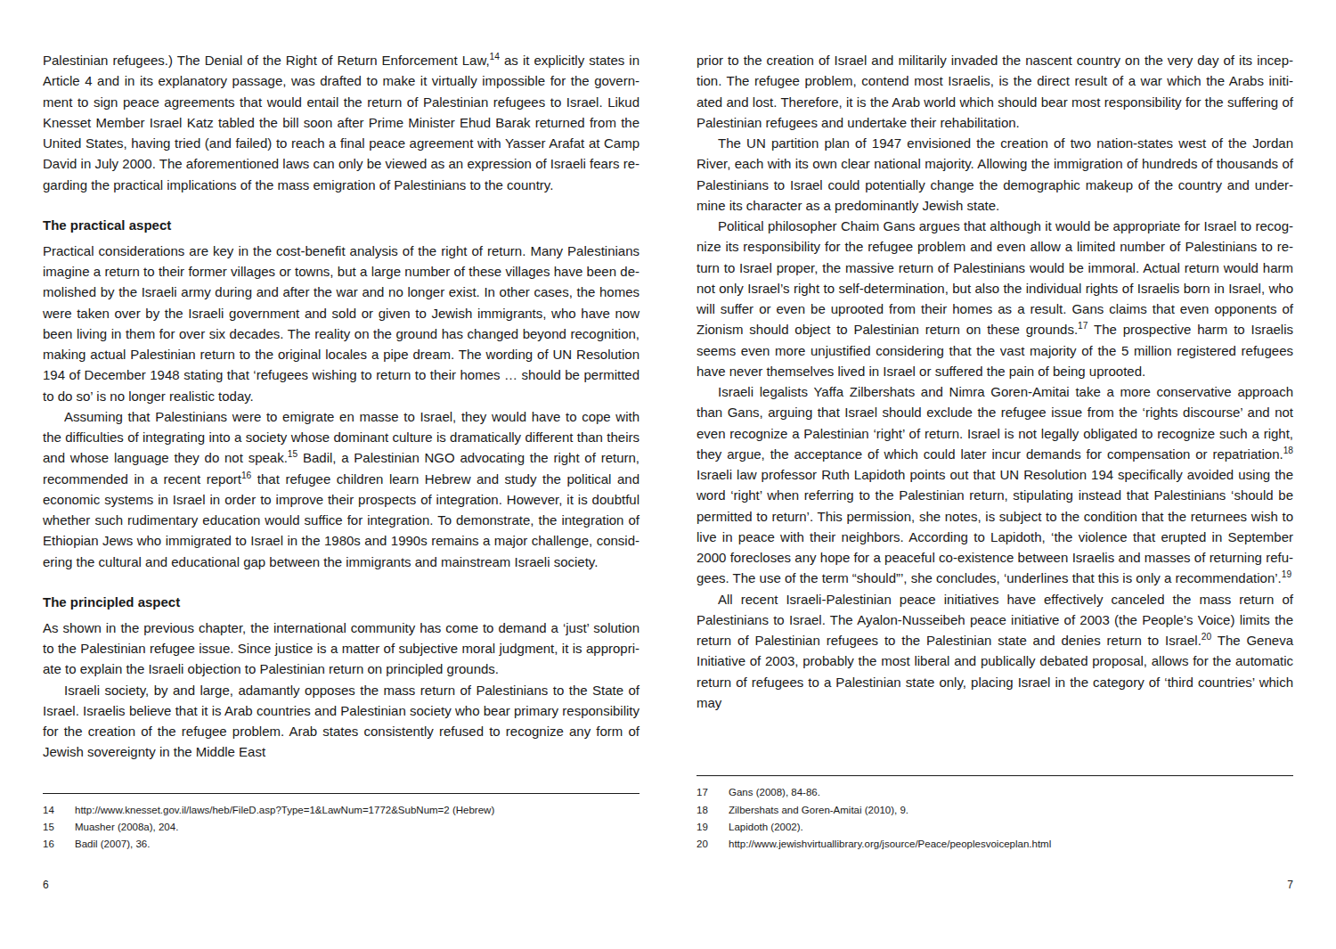Palestinian refugees.) The Denial of the Right of Return Enforcement Law,14 as it explicitly states in Article 4 and in its explanatory passage, was drafted to make it virtually impossible for the government to sign peace agreements that would entail the return of Palestinian refugees to Israel. Likud Knesset Member Israel Katz tabled the bill soon after Prime Minister Ehud Barak returned from the United States, having tried (and failed) to reach a final peace agreement with Yasser Arafat at Camp David in July 2000. The aforementioned laws can only be viewed as an expression of Israeli fears regarding the practical implications of the mass emigration of Palestinians to the country.
The practical aspect
Practical considerations are key in the cost-benefit analysis of the right of return. Many Palestinians imagine a return to their former villages or towns, but a large number of these villages have been demolished by the Israeli army during and after the war and no longer exist. In other cases, the homes were taken over by the Israeli government and sold or given to Jewish immigrants, who have now been living in them for over six decades. The reality on the ground has changed beyond recognition, making actual Palestinian return to the original locales a pipe dream. The wording of UN Resolution 194 of December 1948 stating that ‘refugees wishing to return to their homes … should be permitted to do so’ is no longer realistic today.
Assuming that Palestinians were to emigrate en masse to Israel, they would have to cope with the difficulties of integrating into a society whose dominant culture is dramatically different than theirs and whose language they do not speak.15 Badil, a Palestinian NGO advocating the right of return, recommended in a recent report16 that refugee children learn Hebrew and study the political and economic systems in Israel in order to improve their prospects of integration. However, it is doubtful whether such rudimentary education would suffice for integration. To demonstrate, the integration of Ethiopian Jews who immigrated to Israel in the 1980s and 1990s remains a major challenge, considering the cultural and educational gap between the immigrants and mainstream Israeli society.
The principled aspect
As shown in the previous chapter, the international community has come to demand a ‘just’ solution to the Palestinian refugee issue. Since justice is a matter of subjective moral judgment, it is appropriate to explain the Israeli objection to Palestinian return on principled grounds.
Israeli society, by and large, adamantly opposes the mass return of Palestinians to the State of Israel. Israelis believe that it is Arab countries and Palestinian society who bear primary responsibility for the creation of the refugee problem. Arab states consistently refused to recognize any form of Jewish sovereignty in the Middle East
14 http://www.knesset.gov.il/laws/heb/FileD.asp?Type=1&LawNum=1772&SubNum=2 (Hebrew)
15 Muasher (2008a), 204.
16 Badil (2007), 36.
6
prior to the creation of Israel and militarily invaded the nascent country on the very day of its inception. The refugee problem, contend most Israelis, is the direct result of a war which the Arabs initiated and lost. Therefore, it is the Arab world which should bear most responsibility for the suffering of Palestinian refugees and undertake their rehabilitation.
The UN partition plan of 1947 envisioned the creation of two nation-states west of the Jordan River, each with its own clear national majority. Allowing the immigration of hundreds of thousands of Palestinians to Israel could potentially change the demographic makeup of the country and undermine its character as a predominantly Jewish state.
Political philosopher Chaim Gans argues that although it would be appropriate for Israel to recognize its responsibility for the refugee problem and even allow a limited number of Palestinians to return to Israel proper, the massive return of Palestinians would be immoral. Actual return would harm not only Israel’s right to self-determination, but also the individual rights of Israelis born in Israel, who will suffer or even be uprooted from their homes as a result. Gans claims that even opponents of Zionism should object to Palestinian return on these grounds.17 The prospective harm to Israelis seems even more unjustified considering that the vast majority of the 5 million registered refugees have never themselves lived in Israel or suffered the pain of being uprooted.
Israeli legalists Yaffa Zilbershats and Nimra Goren-Amitai take a more conservative approach than Gans, arguing that Israel should exclude the refugee issue from the ‘rights discourse’ and not even recognize a Palestinian ‘right’ of return. Israel is not legally obligated to recognize such a right, they argue, the acceptance of which could later incur demands for compensation or repatriation.18 Israeli law professor Ruth Lapidoth points out that UN Resolution 194 specifically avoided using the word ‘right’ when referring to the Palestinian return, stipulating instead that Palestinians ‘should be permitted to return’. This permission, she notes, is subject to the condition that the returnees wish to live in peace with their neighbors. According to Lapidoth, ‘the violence that erupted in September 2000 forecloses any hope for a peaceful co-existence between Israelis and masses of returning refugees. The use of the term “should”’, she concludes, ‘underlines that this is only a recommendation’.19
All recent Israeli-Palestinian peace initiatives have effectively canceled the mass return of Palestinians to Israel. The Ayalon-Nusseibeh peace initiative of 2003 (the People’s Voice) limits the return of Palestinian refugees to the Palestinian state and denies return to Israel.20 The Geneva Initiative of 2003, probably the most liberal and publically debated proposal, allows for the automatic return of refugees to a Palestinian state only, placing Israel in the category of ‘third countries’ which may
17 Gans (2008), 84-86.
18 Zilbershats and Goren-Amitai (2010), 9.
19 Lapidoth (2002).
20 http://www.jewishvirtuallibrary.org/jsource/Peace/peoplesvoiceplan.html
7